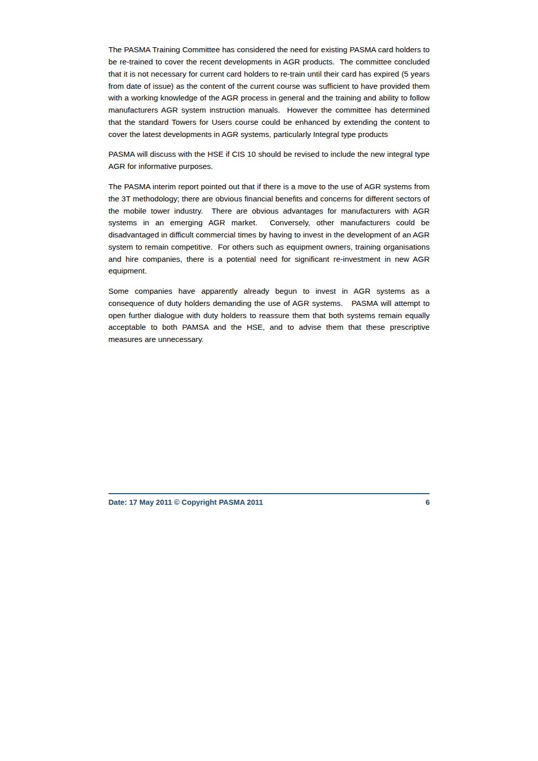The PASMA Training Committee has considered the need for existing PASMA card holders to be re-trained to cover the recent developments in AGR products. The committee concluded that it is not necessary for current card holders to re-train until their card has expired (5 years from date of issue) as the content of the current course was sufficient to have provided them with a working knowledge of the AGR process in general and the training and ability to follow manufacturers AGR system instruction manuals. However the committee has determined that the standard Towers for Users course could be enhanced by extending the content to cover the latest developments in AGR systems, particularly Integral type products
PASMA will discuss with the HSE if CIS 10 should be revised to include the new integral type AGR for informative purposes.
The PASMA interim report pointed out that if there is a move to the use of AGR systems from the 3T methodology; there are obvious financial benefits and concerns for different sectors of the mobile tower industry. There are obvious advantages for manufacturers with AGR systems in an emerging AGR market. Conversely, other manufacturers could be disadvantaged in difficult commercial times by having to invest in the development of an AGR system to remain competitive. For others such as equipment owners, training organisations and hire companies, there is a potential need for significant re-investment in new AGR equipment.
Some companies have apparently already begun to invest in AGR systems as a consequence of duty holders demanding the use of AGR systems. PASMA will attempt to open further dialogue with duty holders to reassure them that both systems remain equally acceptable to both PAMSA and the HSE, and to advise them that these prescriptive measures are unnecessary.
Date: 17 May 2011 © Copyright PASMA 2011 6